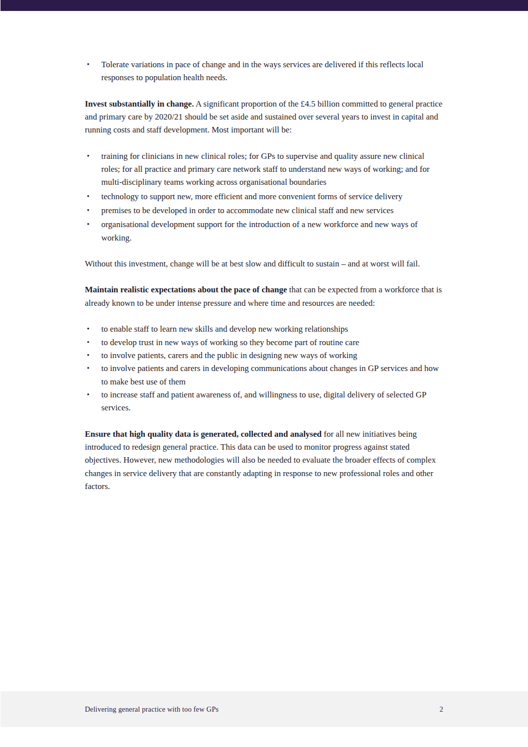Tolerate variations in pace of change and in the ways services are delivered if this reflects local responses to population health needs.
Invest substantially in change. A significant proportion of the £4.5 billion committed to general practice and primary care by 2020/21 should be set aside and sustained over several years to invest in capital and running costs and staff development. Most important will be:
training for clinicians in new clinical roles; for GPs to supervise and quality assure new clinical roles; for all practice and primary care network staff to understand new ways of working; and for multi-disciplinary teams working across organisational boundaries
technology to support new, more efficient and more convenient forms of service delivery
premises to be developed in order to accommodate new clinical staff and new services
organisational development support for the introduction of a new workforce and new ways of working.
Without this investment, change will be at best slow and difficult to sustain – and at worst will fail.
Maintain realistic expectations about the pace of change that can be expected from a workforce that is already known to be under intense pressure and where time and resources are needed:
to enable staff to learn new skills and develop new working relationships
to develop trust in new ways of working so they become part of routine care
to involve patients, carers and the public in designing new ways of working
to involve patients and carers in developing communications about changes in GP services and how to make best use of them
to increase staff and patient awareness of, and willingness to use, digital delivery of selected GP services.
Ensure that high quality data is generated, collected and analysed for all new initiatives being introduced to redesign general practice. This data can be used to monitor progress against stated objectives. However, new methodologies will also be needed to evaluate the broader effects of complex changes in service delivery that are constantly adapting in response to new professional roles and other factors.
Delivering general practice with too few GPs 2